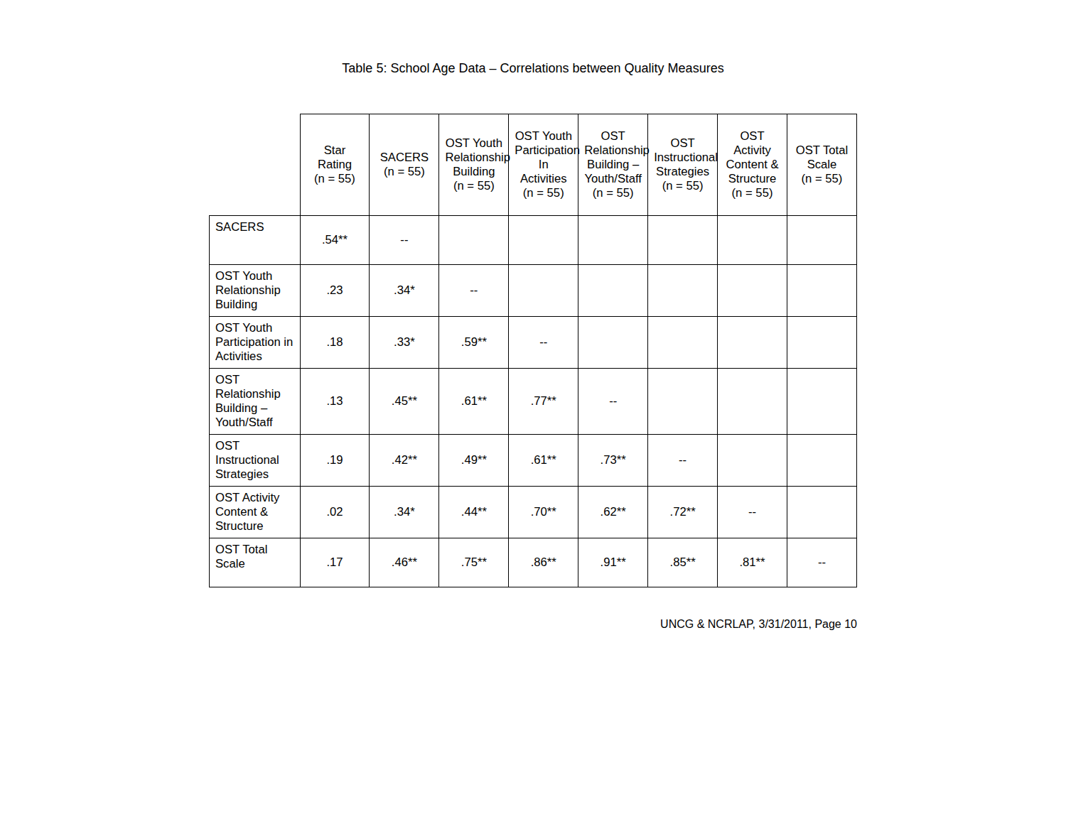Table 5: School Age Data – Correlations between Quality Measures
| | Star Rating (n = 55) | SACERS (n = 55) | OST Youth Relationship Building (n = 55) | OST Youth Participation In Activities (n = 55) | OST Relationship Building – Youth/Staff (n = 55) | OST Instructional Strategies (n = 55) | OST Activity Content & Structure (n = 55) | OST Total Scale (n = 55) |
| --- | --- | --- | --- | --- | --- | --- | --- | --- |
| SACERS | .54** | -- | | | | | | |
| OST Youth Relationship Building | .23 | .34* | -- | | | | | |
| OST Youth Participation in Activities | .18 | .33* | .59** | -- | | | | |
| OST Relationship Building – Youth/Staff | .13 | .45** | .61** | .77** | -- | | | |
| OST Instructional Strategies | .19 | .42** | .49** | .61** | .73** | -- | | |
| OST Activity Content & Structure | .02 | .34* | .44** | .70** | .62** | .72** | -- | |
| OST Total Scale | .17 | .46** | .75** | .86** | .91** | .85** | .81** | -- |
UNCG & NCRLAP, 3/31/2011, Page 10